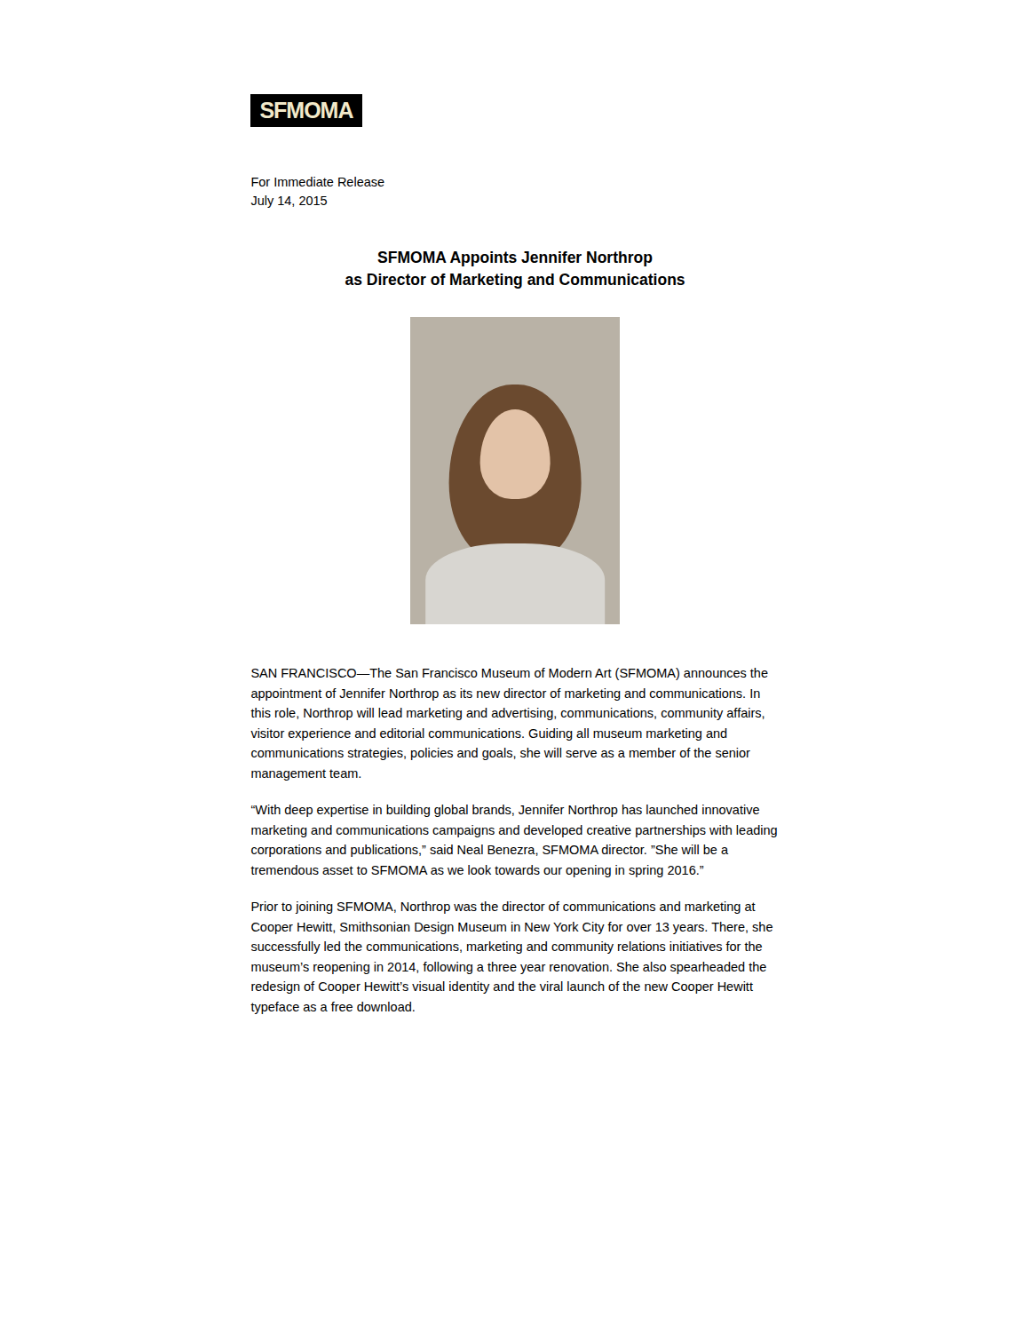SFMOMA
For Immediate Release
July 14, 2015
SFMOMA Appoints Jennifer Northrop
as Director of Marketing and Communications
SAN FRANCISCO—The San Francisco Museum of Modern Art (SFMOMA) announces the appointment of Jennifer Northrop as its new director of marketing and communications. In this role, Northrop will lead marketing and advertising, communications, community affairs, visitor experience and editorial communications. Guiding all museum marketing and communications strategies, policies and goals, she will serve as a member of the senior management team.
“With deep expertise in building global brands, Jennifer Northrop has launched innovative marketing and communications campaigns and developed creative partnerships with leading corporations and publications,” said Neal Benezra, SFMOMA director. ”She will be a tremendous asset to SFMOMA as we look towards our opening in spring 2016.”
Prior to joining SFMOMA, Northrop was the director of communications and marketing at Cooper Hewitt, Smithsonian Design Museum in New York City for over 13 years. There, she successfully led the communications, marketing and community relations initiatives for the museum’s reopening in 2014, following a three year renovation. She also spearheaded the redesign of Cooper Hewitt’s visual identity and the viral launch of the new Cooper Hewitt typeface as a free download.